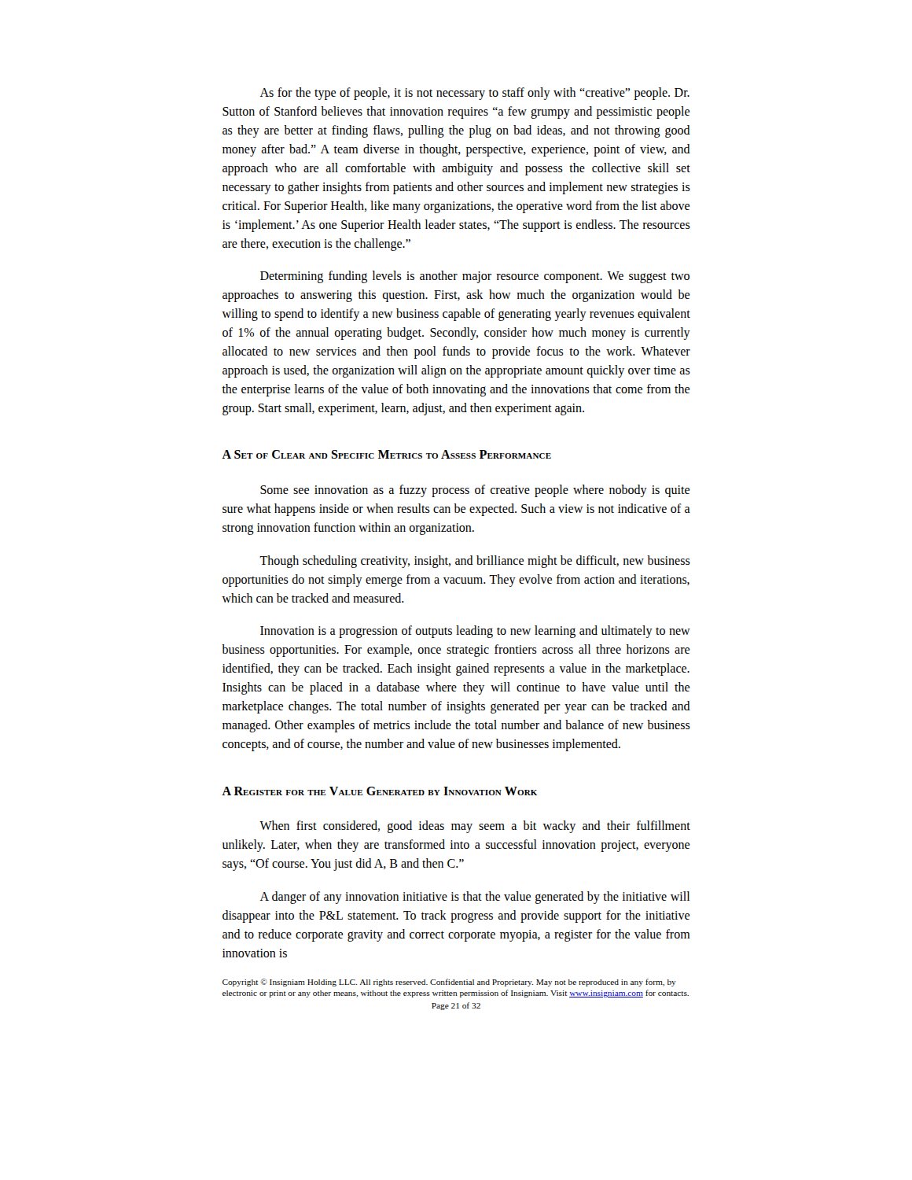As for the type of people, it is not necessary to staff only with “creative” people. Dr. Sutton of Stanford believes that innovation requires “a few grumpy and pessimistic people as they are better at finding flaws, pulling the plug on bad ideas, and not throwing good money after bad.” A team diverse in thought, perspective, experience, point of view, and approach who are all comfortable with ambiguity and possess the collective skill set necessary to gather insights from patients and other sources and implement new strategies is critical. For Superior Health, like many organizations, the operative word from the list above is ‘implement.’ As one Superior Health leader states, “The support is endless. The resources are there, execution is the challenge.”
Determining funding levels is another major resource component. We suggest two approaches to answering this question. First, ask how much the organization would be willing to spend to identify a new business capable of generating yearly revenues equivalent of 1% of the annual operating budget. Secondly, consider how much money is currently allocated to new services and then pool funds to provide focus to the work. Whatever approach is used, the organization will align on the appropriate amount quickly over time as the enterprise learns of the value of both innovating and the innovations that come from the group. Start small, experiment, learn, adjust, and then experiment again.
A Set of Clear and Specific Metrics to Assess Performance
Some see innovation as a fuzzy process of creative people where nobody is quite sure what happens inside or when results can be expected. Such a view is not indicative of a strong innovation function within an organization.
Though scheduling creativity, insight, and brilliance might be difficult, new business opportunities do not simply emerge from a vacuum. They evolve from action and iterations, which can be tracked and measured.
Innovation is a progression of outputs leading to new learning and ultimately to new business opportunities. For example, once strategic frontiers across all three horizons are identified, they can be tracked. Each insight gained represents a value in the marketplace. Insights can be placed in a database where they will continue to have value until the marketplace changes. The total number of insights generated per year can be tracked and managed. Other examples of metrics include the total number and balance of new business concepts, and of course, the number and value of new businesses implemented.
A Register for the Value Generated by Innovation Work
When first considered, good ideas may seem a bit wacky and their fulfillment unlikely. Later, when they are transformed into a successful innovation project, everyone says, “Of course. You just did A, B and then C.”
A danger of any innovation initiative is that the value generated by the initiative will disappear into the P&L statement. To track progress and provide support for the initiative and to reduce corporate gravity and correct corporate myopia, a register for the value from innovation is
Copyright © Insigniam Holding LLC. All rights reserved. Confidential and Proprietary. May not be reproduced in any form, by electronic or print or any other means, without the express written permission of Insigniam. Visit www.insigniam.com for contacts. Page 21 of 32